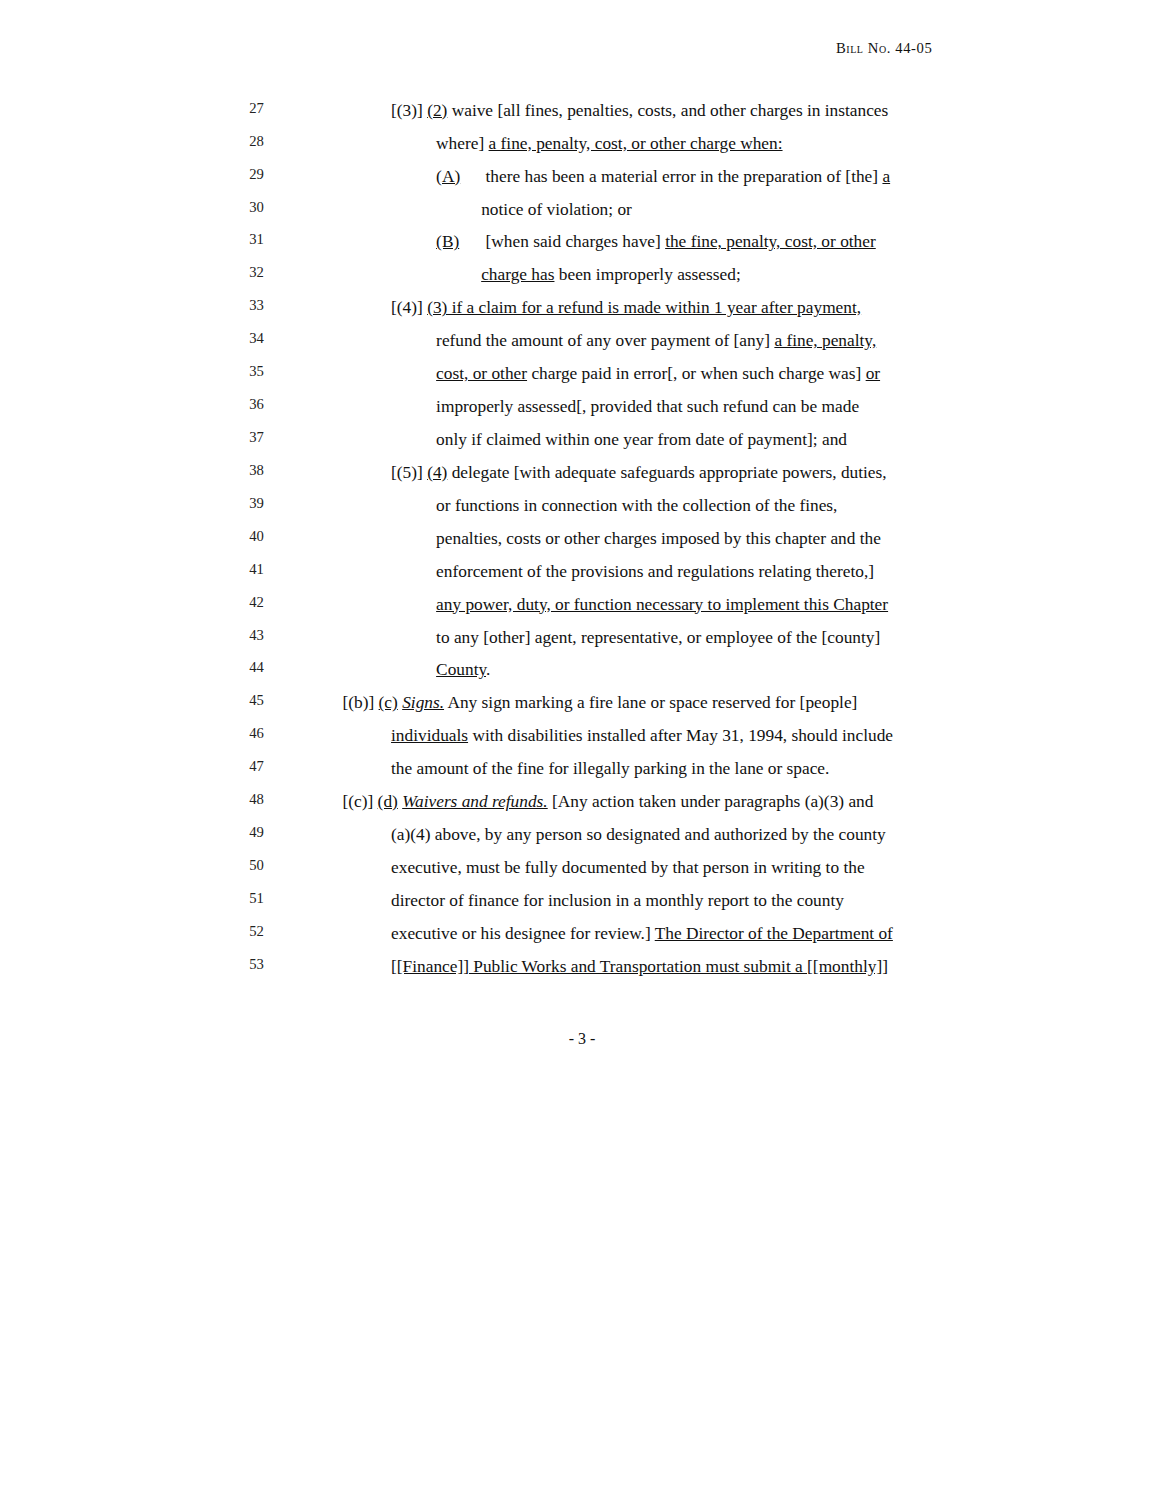Bill No. 44-05
[(3)] (2) waive [all fines, penalties, costs, and other charges in instances
where] a fine, penalty, cost, or other charge when:
(A) there has been a material error in the preparation of [the] a
notice of violation; or
(B) [when said charges have] the fine, penalty, cost, or other
charge has been improperly assessed;
[(4)] (3) if a claim for a refund is made within 1 year after payment,
refund the amount of any over payment of [any] a fine, penalty,
cost, or other charge paid in error[, or when such charge was] or
improperly assessed[, provided that such refund can be made
only if claimed within one year from date of payment]; and
[(5)] (4) delegate [with adequate safeguards appropriate powers, duties,
or functions in connection with the collection of the fines,
penalties, costs or other charges imposed by this chapter and the
enforcement of the provisions and regulations relating thereto,]
any power, duty, or function necessary to implement this Chapter
to any [other] agent, representative, or employee of the [county]
County.
[(b)] (c) Signs. Any sign marking a fire lane or space reserved for [people]
individuals with disabilities installed after May 31, 1994, should include
the amount of the fine for illegally parking in the lane or space.
[(c)] (d) Waivers and refunds. [Any action taken under paragraphs (a)(3) and
(a)(4) above, by any person so designated and authorized by the county
executive, must be fully documented by that person in writing to the
director of finance for inclusion in a monthly report to the county
executive or his designee for review.] The Director of the Department of
[[Finance]] Public Works and Transportation must submit a [[monthly]]
- 3 -